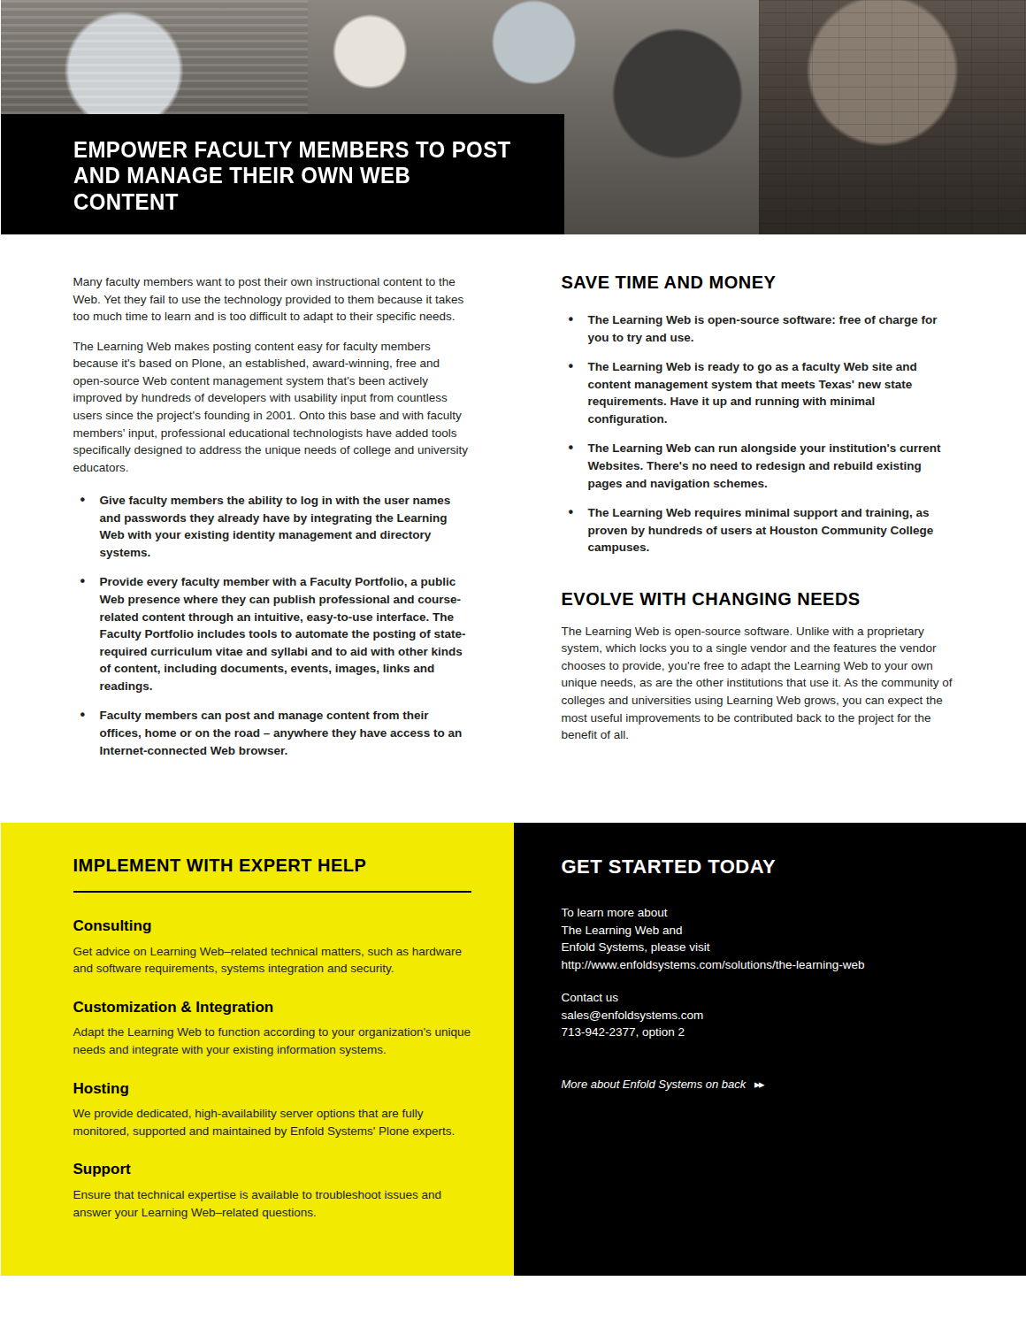Empower faculty members to post
and manage their own web content
Many faculty members want to post their own instructional content to the Web. Yet they fail to use the technology provided to them because it takes too much time to learn and is too difficult to adapt to their specific needs.
The Learning Web makes posting content easy for faculty members because it's based on Plone, an established, award-winning, free and open-source Web content management system that's been actively improved by hundreds of developers with usability input from countless users since the project's founding in 2001. Onto this base and with faculty members' input, professional educational technologists have added tools specifically designed to address the unique needs of college and university educators.
Give faculty members the ability to log in with the user names and passwords they already have by integrating the Learning Web with your existing identity management and directory systems.
Provide every faculty member with a Faculty Portfolio, a public Web presence where they can publish professional and course-related content through an intuitive, easy-to-use interface. The Faculty Portfolio includes tools to automate the posting of state-required curriculum vitae and syllabi and to aid with other kinds of content, including documents, events, images, links and readings.
Faculty members can post and manage content from their offices, home or on the road – anywhere they have access to an Internet-connected Web browser.
Save time and money
The Learning Web is open-source software: free of charge for you to try and use.
The Learning Web is ready to go as a faculty Web site and content management system that meets Texas' new state requirements. Have it up and running with minimal configuration.
The Learning Web can run alongside your institution's current Websites. There's no need to redesign and rebuild existing pages and navigation schemes.
The Learning Web requires minimal support and training, as proven by hundreds of users at Houston Community College campuses.
Evolve with changing needs
The Learning Web is open-source software. Unlike with a proprietary system, which locks you to a single vendor and the features the vendor chooses to provide, you're free to adapt the Learning Web to your own unique needs, as are the other institutions that use it. As the community of colleges and universities using Learning Web grows, you can expect the most useful improvements to be contributed back to the project for the benefit of all.
Implement with expert help
Consulting
Get advice on Learning Web–related technical matters, such as hardware and software requirements, systems integration and security.
Customization & Integration
Adapt the Learning Web to function according to your organization's unique needs and integrate with your existing information systems.
Hosting
We provide dedicated, high-availability server options that are fully monitored, supported and maintained by Enfold Systems' Plone experts.
Support
Ensure that technical expertise is available to troubleshoot issues and answer your Learning Web–related questions.
Get started today
To learn more about
The Learning Web and
Enfold Systems, please visit
http://www.enfoldsystems.com/solutions/the-learning-web
Contact us
sales@enfoldsystems.com
713-942-2377, option 2
More about Enfold Systems on back ▸▸